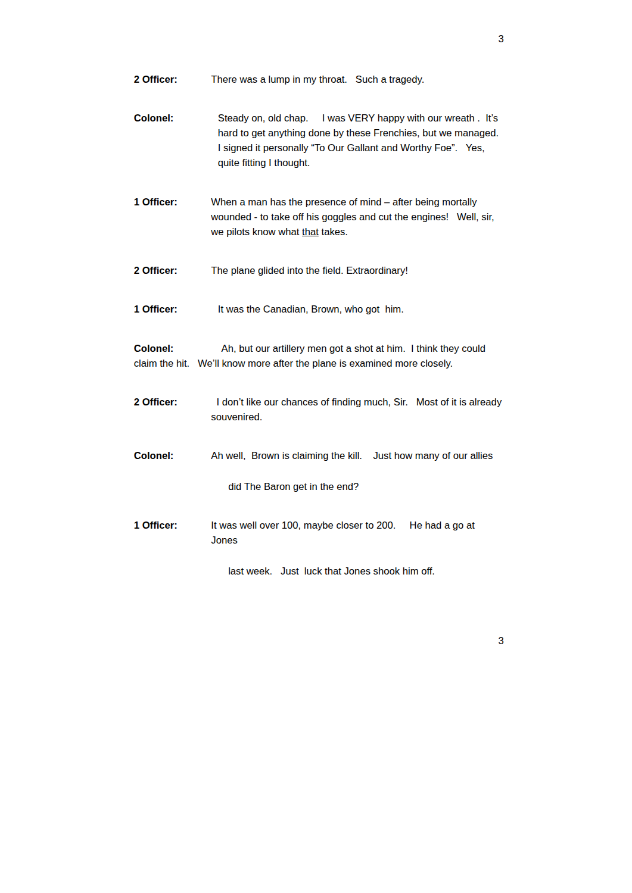3
2 Officer:
There was a lump in my throat. Such a tragedy.
Colonel:
Steady on, old chap. I was VERY happy with our wreath . It’s hard to get anything done by these Frenchies, but we managed. I signed it personally “To Our Gallant and Worthy Foe”. Yes, quite fitting I thought.
1 Officer:
When a man has the presence of mind – after being mortally wounded - to take off his goggles and cut the engines! Well, sir, we pilots know what that takes.
2 Officer:
The plane glided into the field. Extraordinary!
1 Officer:
It was the Canadian, Brown, who got him.
Colonel:
Ah, but our artillery men got a shot at him. I think they could
claim the hit. We’ll know more after the plane is examined more closely.
2 Officer:
I don’t like our chances of finding much, Sir. Most of it is already souvenired.
Colonel:
Ah well, Brown is claiming the kill. Just how many of our allies
did The Baron get in the end?
1 Officer:
It was well over 100, maybe closer to 200. He had a go at Jones
last week. Just luck that Jones shook him off.
3